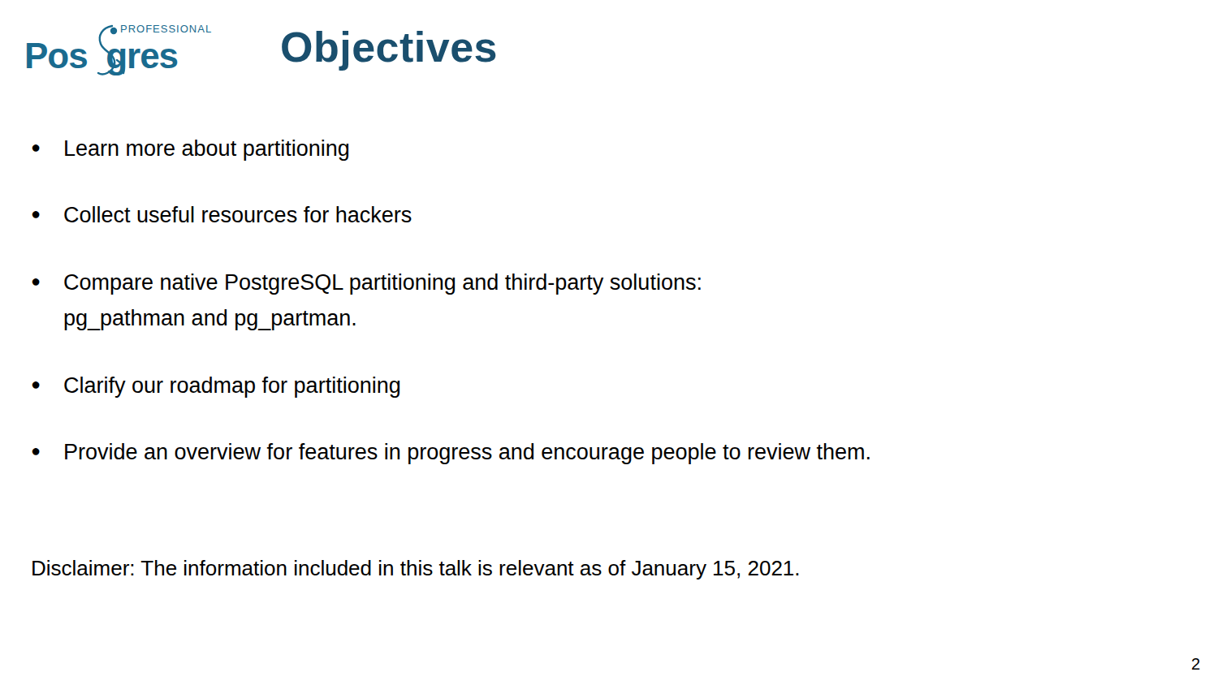PROFESSIONAL Pos gres
Objectives
Learn more about partitioning
Collect useful resources for hackers
Compare native PostgreSQL partitioning and third-party solutions: pg_pathman and pg_partman.
Clarify our roadmap for partitioning
Provide an overview for features in progress and encourage people to review them.
Disclaimer: The information included in this talk is relevant as of January 15, 2021.
2